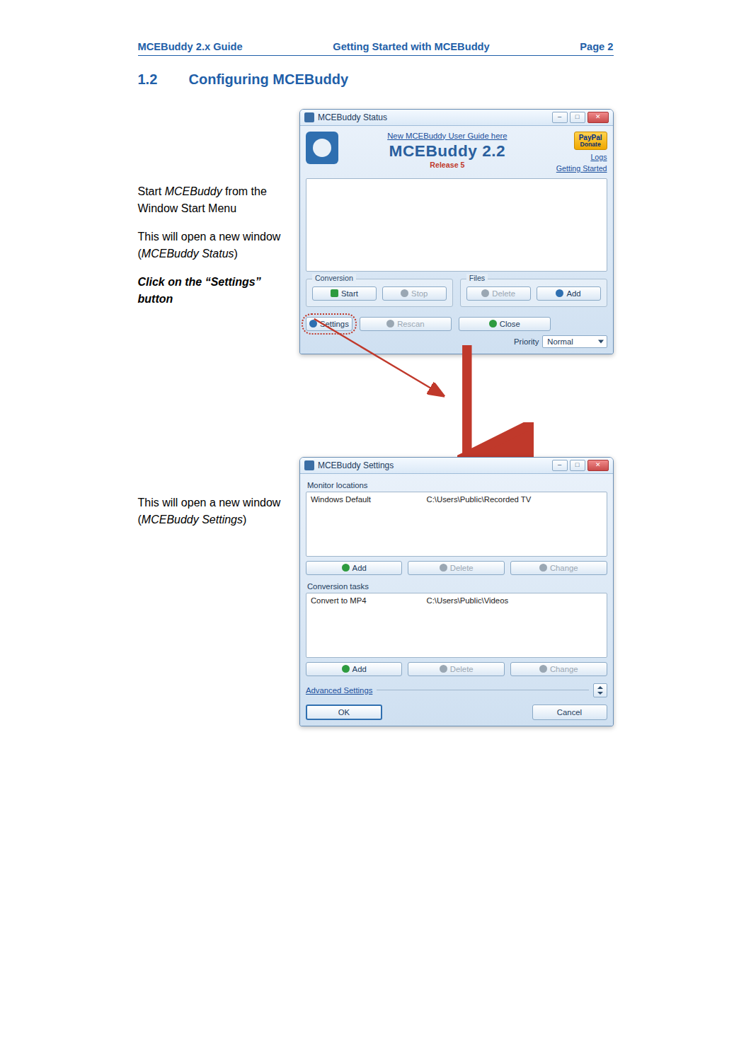MCEBuddy 2.x Guide
Getting Started with MCEBuddy
Page 2
1.2 Configuring MCEBuddy
Start MCEBuddy from the Window Start Menu
This will open a new window (MCEBuddy Status)
Click on the “Settings” button
MCEBuddy Status
–
□
✕
New MCEBuddy User Guide here
MCEBuddy 2.2
Release 5
PayPalDonate
Logs
Getting Started
Conversion
Start
Stop
Files
Delete
Add
Settings
Rescan
Close
Priority
Normal
This will open a new window (MCEBuddy Settings)
MCEBuddy Settings
–
□
✕
Monitor locations
Windows Default
C:\Users\Public\Recorded TV
Add
Delete
Change
Conversion tasks
Convert to MP4
C:\Users\Public\Videos
Add
Delete
Change
Advanced Settings
OK
Cancel